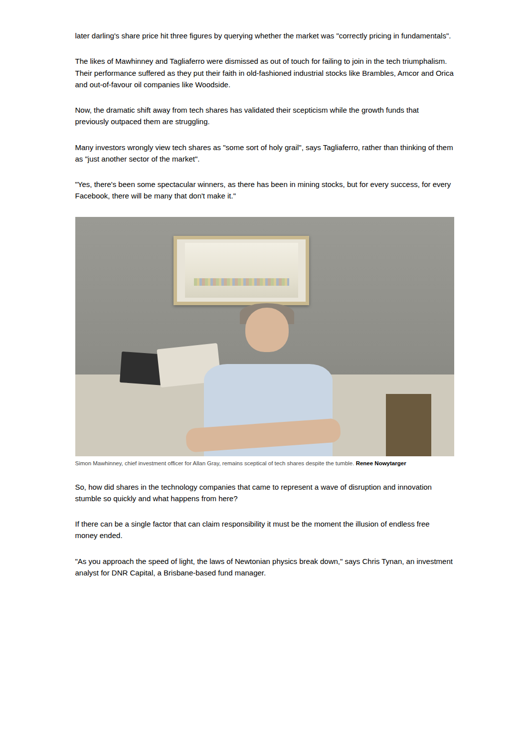later darling's share price hit three figures by querying whether the market was "correctly pricing in fundamentals".
The likes of Mawhinney and Tagliaferro were dismissed as out of touch for failing to join in the tech triumphalism. Their performance suffered as they put their faith in old-fashioned industrial stocks like Brambles, Amcor and Orica and out-of-favour oil companies like Woodside.
Now, the dramatic shift away from tech shares has validated their scepticism while the growth funds that previously outpaced them are struggling.
Many investors wrongly view tech shares as "some sort of holy grail", says Tagliaferro, rather than thinking of them as "just another sector of the market".
"Yes, there's been some spectacular winners, as there has been in mining stocks, but for every success, for every Facebook, there will be many that don't make it."
Simon Mawhinney, chief investment officer for Allan Gray, remains sceptical of tech shares despite the tumble. Renee Nowytarger
So, how did shares in the technology companies that came to represent a wave of disruption and innovation stumble so quickly and what happens from here?
If there can be a single factor that can claim responsibility it must be the moment the illusion of endless free money ended.
"As you approach the speed of light, the laws of Newtonian physics break down," says Chris Tynan, an investment analyst for DNR Capital, a Brisbane-based fund manager.